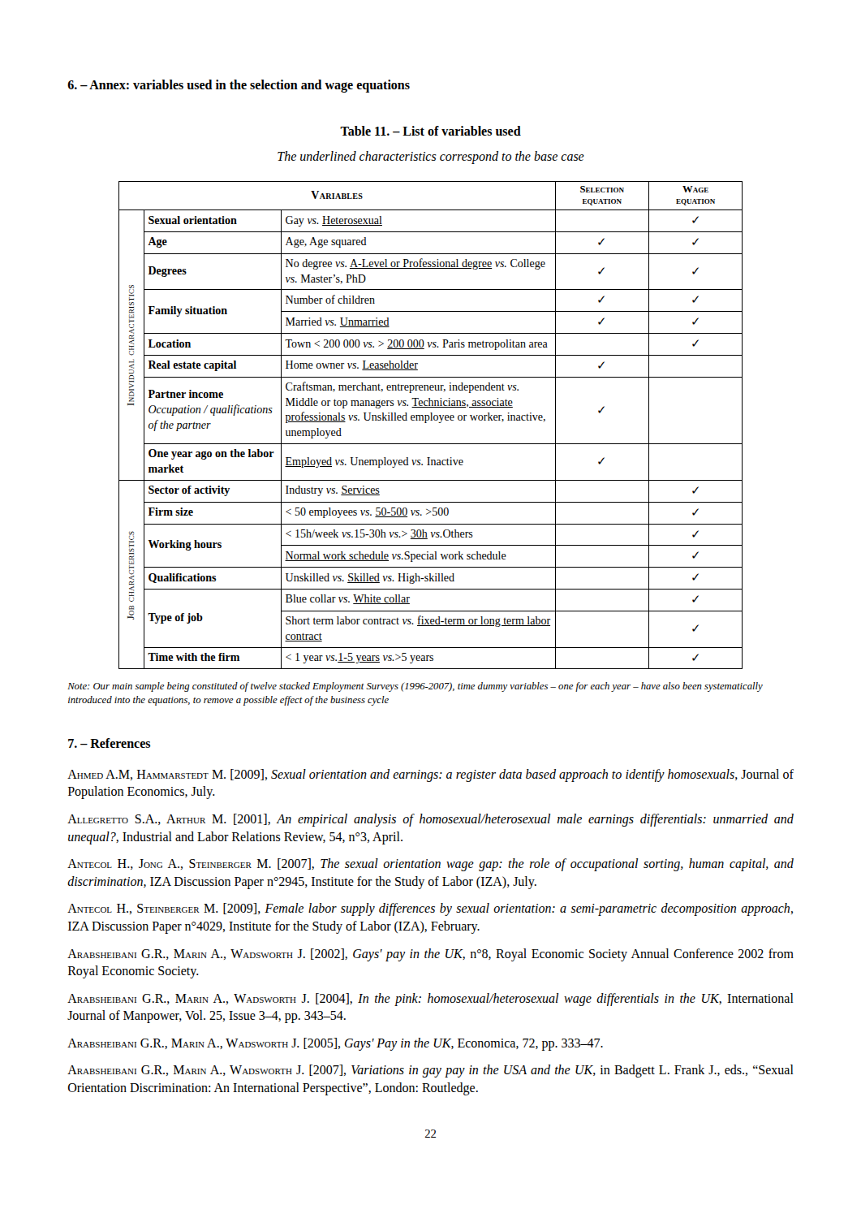6. – Annex: variables used in the selection and wage equations
Table 11. – List of variables used
The underlined characteristics correspond to the base case
| Variables | Selection equation | Wage equation |
| --- | --- | --- |
| Individual characteristics | Sexual orientation | Gay vs. Heterosexual | | ✓ |
| Age | Age, Age squared | ✓ | ✓ |
| Degrees | No degree vs. A-Level or Professional degree vs. College vs. Master’s, PhD | ✓ | ✓ |
| Family situation | Number of children | ✓ | ✓ |
| Married vs. Unmarried | ✓ | ✓ |
| Location | Town < 200 000 vs. > 200 000 vs. Paris metropolitan area | | ✓ |
| Real estate capital | Home owner vs. Leaseholder | ✓ | |
| Partner income Occupation / qualifications of the partner | Craftsman, merchant, entrepreneur, independent vs. Middle or top managers vs. Technicians, associate professionals vs. Unskilled employee or worker, inactive, unemployed | ✓ | |
| One year ago on the labor market | Employed vs. Unemployed vs. Inactive | ✓ | |
| Job characteristics | Sector of activity | Industry vs. Services | | ✓ |
| Firm size | < 50 employees vs. 50-500 vs. >500 | | ✓ |
| Working hours | < 15h/week vs. 15-30h vs. > 30h vs. Others | | ✓ |
| Normal work schedule vs. Special work schedule | | ✓ |
| Qualifications | Unskilled vs. Skilled vs. High-skilled | | ✓ |
| Type of job | Blue collar vs. White collar | | ✓ |
| Short term labor contract vs. fixed-term or long term labor contract | | ✓ |
| Time with the firm | < 1 year vs. 1-5 years vs. >5 years | | ✓ |
Note: Our main sample being constituted of twelve stacked Employment Surveys (1996-2007), time dummy variables – one for each year – have also been systematically introduced into the equations, to remove a possible effect of the business cycle
7. – References
Ahmed A.M, Hammarstedt M. [2009], Sexual orientation and earnings: a register data based approach to identify homosexuals, Journal of Population Economics, July.
Allegretto S.A., Arthur M. [2001], An empirical analysis of homosexual/heterosexual male earnings differentials: unmarried and unequal?, Industrial and Labor Relations Review, 54, n°3, April.
Antecol H., Jong A., Steinberger M. [2007], The sexual orientation wage gap: the role of occupational sorting, human capital, and discrimination, IZA Discussion Paper n°2945, Institute for the Study of Labor (IZA), July.
Antecol H., Steinberger M. [2009], Female labor supply differences by sexual orientation: a semi-parametric decomposition approach, IZA Discussion Paper n°4029, Institute for the Study of Labor (IZA), February.
Arabsheibani G.R., Marin A., Wadsworth J. [2002], Gays' pay in the UK, n°8, Royal Economic Society Annual Conference 2002 from Royal Economic Society.
Arabsheibani G.R., Marin A., Wadsworth J. [2004], In the pink: homosexual/heterosexual wage differentials in the UK, International Journal of Manpower, Vol. 25, Issue 3–4, pp. 343–54.
Arabsheibani G.R., Marin A., Wadsworth J. [2005], Gays' Pay in the UK, Economica, 72, pp. 333–47.
Arabsheibani G.R., Marin A., Wadsworth J. [2007], Variations in gay pay in the USA and the UK, in Badgett L. Frank J., eds., “Sexual Orientation Discrimination: An International Perspective”, London: Routledge.
22